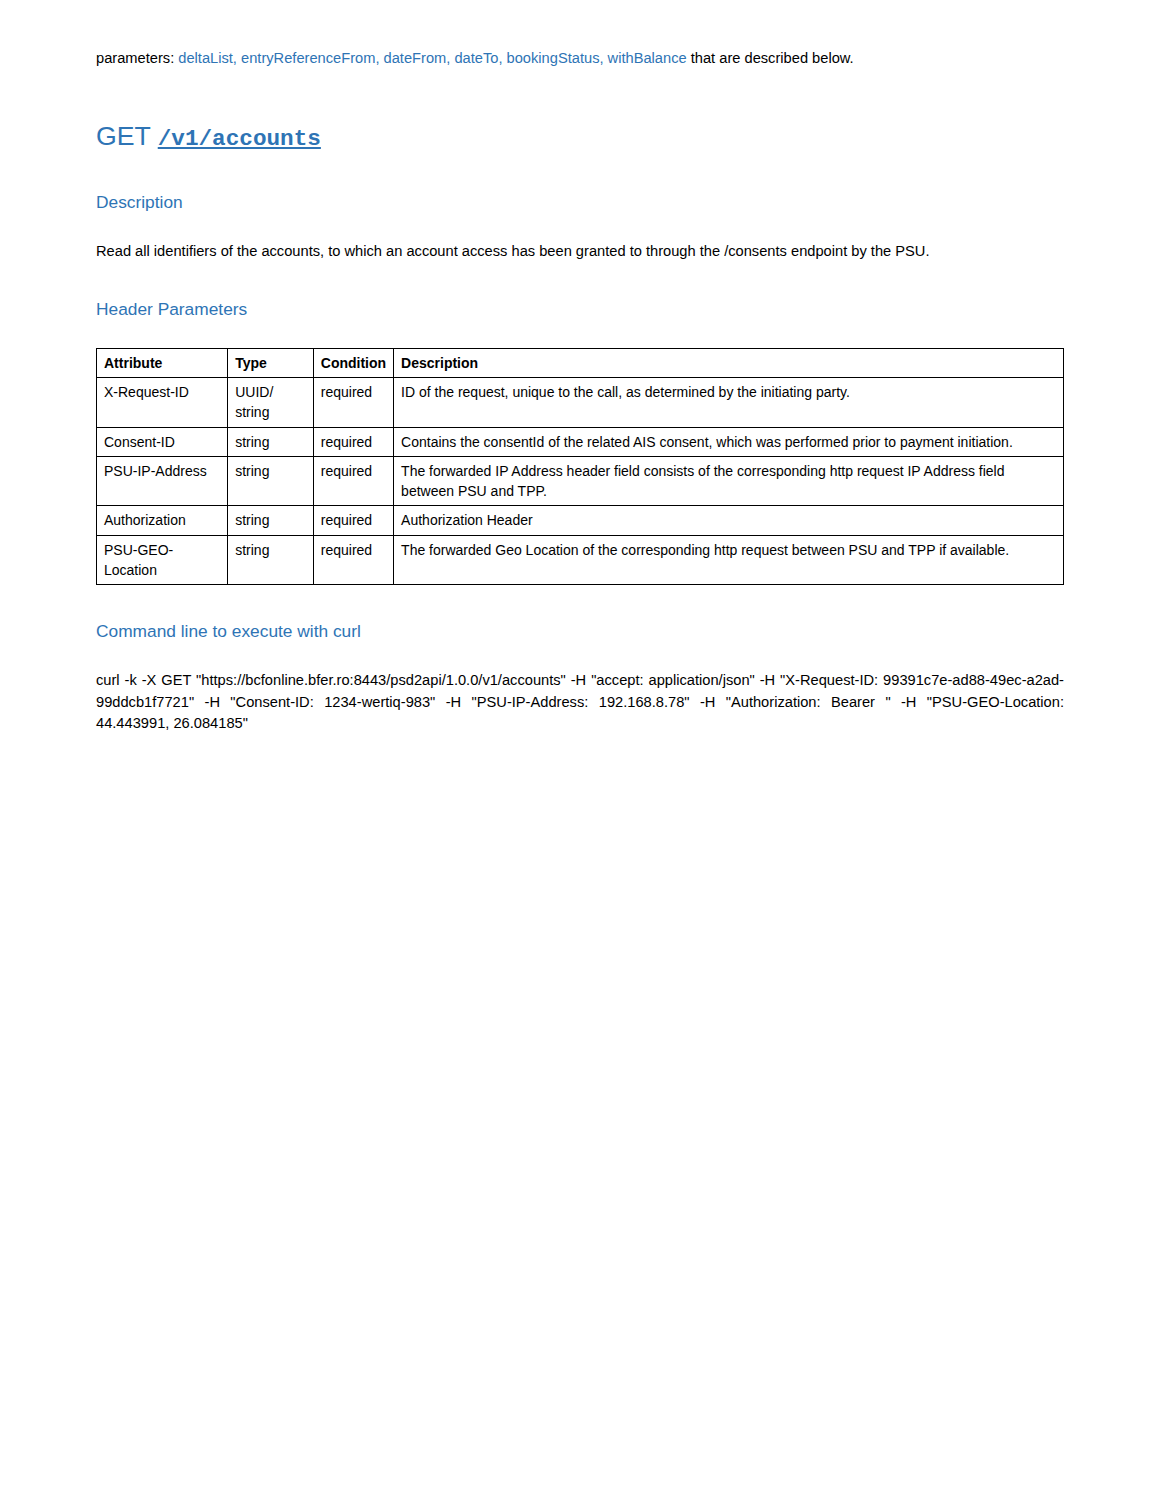parameters: deltaList, entryReferenceFrom, dateFrom, dateTo, bookingStatus, withBalance that are described below.
GET /v1/accounts
Description
Read all identifiers of the accounts, to which an account access has been granted to through the /consents endpoint by the PSU.
Header Parameters
| Attribute | Type | Condition | Description |
| --- | --- | --- | --- |
| X-Request-ID | UUID/ string | required | ID of the request, unique to the call, as determined by the initiating party. |
| Consent-ID | string | required | Contains the consentId of the related AIS consent, which was performed prior to payment initiation. |
| PSU-IP-Address | string | required | The forwarded IP Address header field consists of the corresponding http request IP Address field between PSU and TPP. |
| Authorization | string | required | Authorization Header |
| PSU-GEO-Location | string | required | The forwarded Geo Location of the corresponding http request between PSU and TPP if available. |
Command line to execute with curl
curl -k -X GET "https://bcfonline.bfer.ro:8443/psd2api/1.0.0/v1/accounts" -H "accept: application/json" -H "X-Request-ID: 99391c7e-ad88-49ec-a2ad-99ddcb1f7721" -H "Consent-ID: 1234-wertiq-983" -H "PSU-IP-Address: 192.168.8.78" -H "Authorization: Bearer " -H "PSU-GEO-Location: 44.443991, 26.084185"